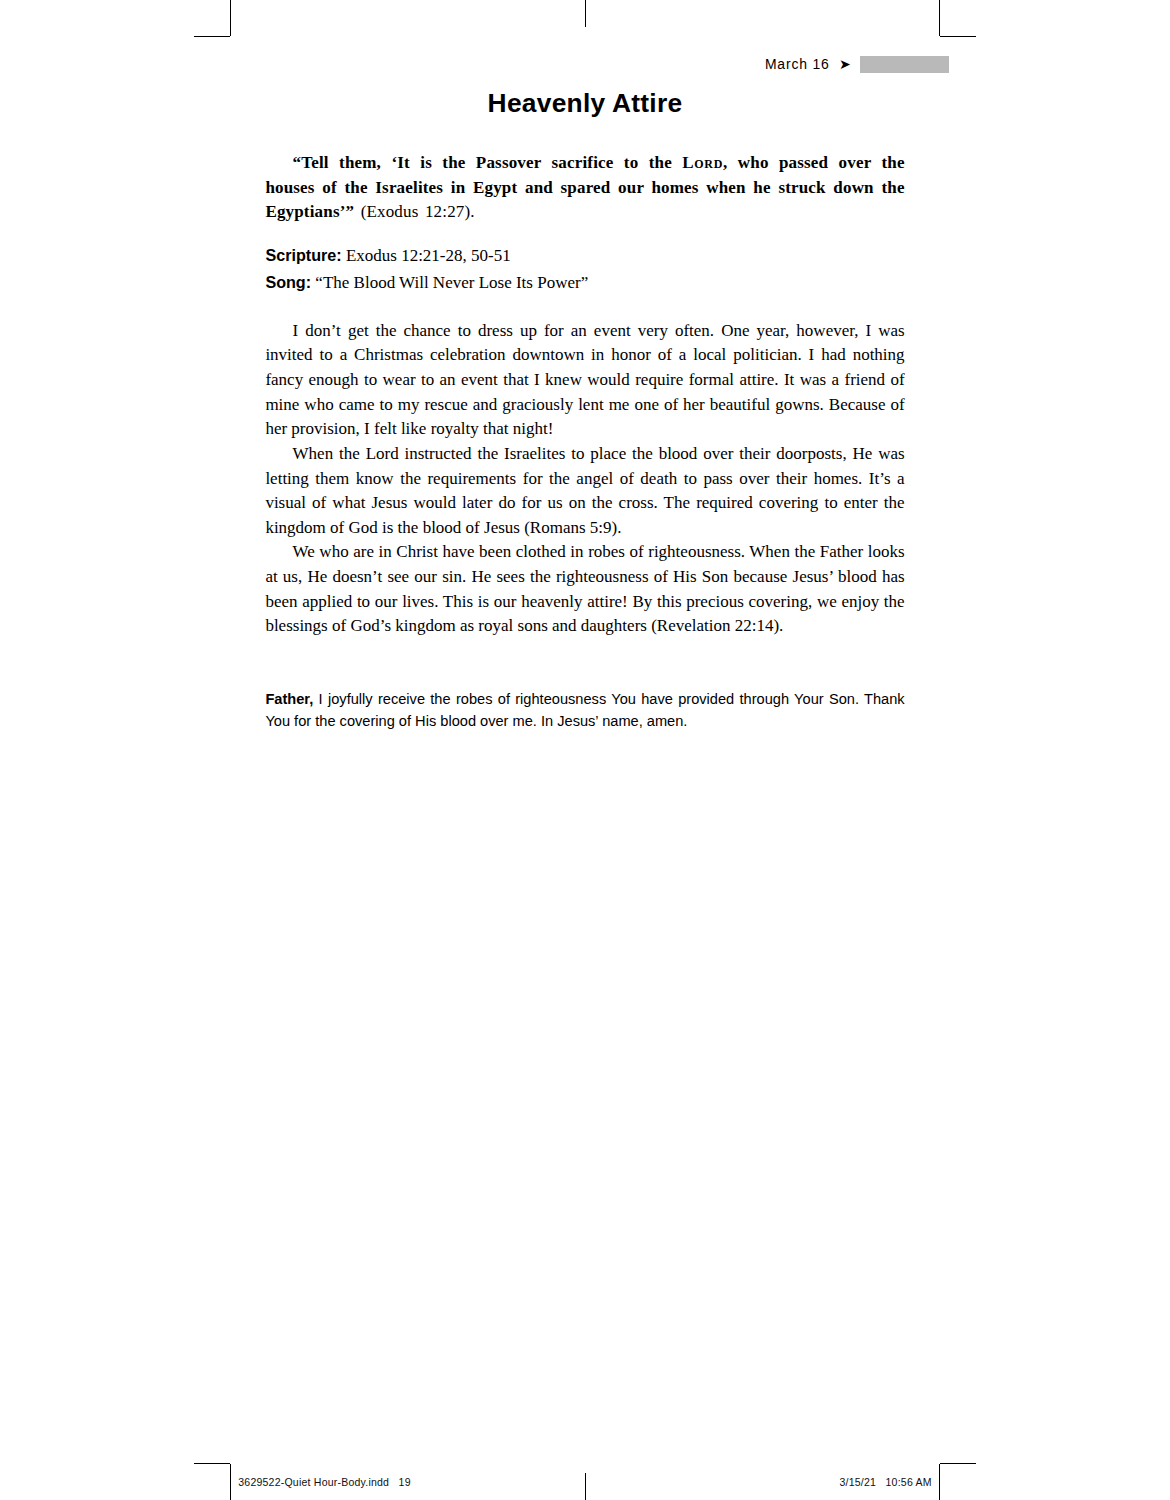March 16 ➤
Heavenly Attire
“Tell them, ‘It is the Passover sacrifice to the Lord, who passed over the houses of the Israelites in Egypt and spared our homes when he struck down the Egyptians’” (Exodus 12:27).
Scripture: Exodus 12:21-28, 50-51
Song: “The Blood Will Never Lose Its Power”
I don’t get the chance to dress up for an event very often. One year, however, I was invited to a Christmas celebration downtown in honor of a local politician. I had nothing fancy enough to wear to an event that I knew would require formal attire. It was a friend of mine who came to my rescue and graciously lent me one of her beautiful gowns. Because of her provision, I felt like royalty that night!
When the Lord instructed the Israelites to place the blood over their doorposts, He was letting them know the requirements for the angel of death to pass over their homes. It’s a visual of what Jesus would later do for us on the cross. The required covering to enter the kingdom of God is the blood of Jesus (Romans 5:9).
We who are in Christ have been clothed in robes of righteousness. When the Father looks at us, He doesn’t see our sin. He sees the righteousness of His Son because Jesus’ blood has been applied to our lives. This is our heavenly attire! By this precious covering, we enjoy the blessings of God’s kingdom as royal sons and daughters (Revelation 22:14).
Father, I joyfully receive the robes of righteousness You have provided through Your Son. Thank You for the covering of His blood over me. In Jesus’ name, amen.
3629522-Quiet Hour-Body.indd 19 3/15/21 10:56 AM